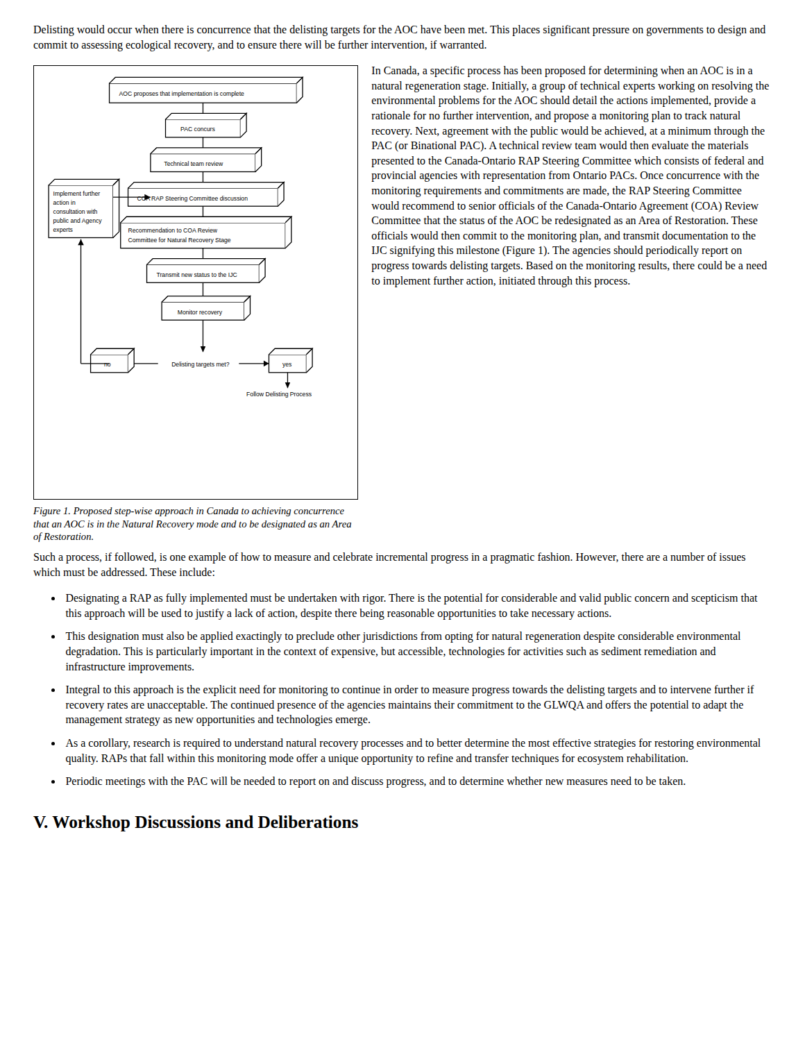Delisting would occur when there is concurrence that the delisting targets for the AOC have been met. This places significant pressure on governments to design and commit to assessing ecological recovery, and to ensure there will be further intervention, if warranted.
AOC proposes that implementation is complete PAC concurs Technical team review COA RAP Steering Committee discussion Recommendation to COA Review Committee for Natural Recovery Stage Transmit new status to the IJC Monitor recovery Delisting targets met? no yes Follow Delisting Process Implement further action in consultation with public and Agency experts
Figure 1. Proposed step-wise approach in Canada to achieving concurrence that an AOC is in the Natural Recovery mode and to be designated as an Area of Restoration.
In Canada, a specific process has been proposed for determining when an AOC is in a natural regeneration stage. Initially, a group of technical experts working on resolving the environmental problems for the AOC should detail the actions implemented, provide a rationale for no further intervention, and propose a monitoring plan to track natural recovery. Next, agreement with the public would be achieved, at a minimum through the PAC (or Binational PAC). A technical review team would then evaluate the materials presented to the Canada-Ontario RAP Steering Committee which consists of federal and provincial agencies with representation from Ontario PACs. Once concurrence with the monitoring requirements and commitments are made, the RAP Steering Committee would recommend to senior officials of the Canada-Ontario Agreement (COA) Review Committee that the status of the AOC be redesignated as an Area of Restoration. These officials would then commit to the monitoring plan, and transmit documentation to the IJC signifying this milestone (Figure 1). The agencies should periodically report on progress towards delisting targets. Based on the monitoring results, there could be a need to implement further action, initiated through this process.
Such a process, if followed, is one example of how to measure and celebrate incremental progress in a pragmatic fashion. However, there are a number of issues which must be addressed. These include:
Designating a RAP as fully implemented must be undertaken with rigor. There is the potential for considerable and valid public concern and scepticism that this approach will be used to justify a lack of action, despite there being reasonable opportunities to take necessary actions.
This designation must also be applied exactingly to preclude other jurisdictions from opting for natural regeneration despite considerable environmental degradation. This is particularly important in the context of expensive, but accessible, technologies for activities such as sediment remediation and infrastructure improvements.
Integral to this approach is the explicit need for monitoring to continue in order to measure progress towards the delisting targets and to intervene further if recovery rates are unacceptable. The continued presence of the agencies maintains their commitment to the GLWQA and offers the potential to adapt the management strategy as new opportunities and technologies emerge.
As a corollary, research is required to understand natural recovery processes and to better determine the most effective strategies for restoring environmental quality. RAPs that fall within this monitoring mode offer a unique opportunity to refine and transfer techniques for ecosystem rehabilitation.
Periodic meetings with the PAC will be needed to report on and discuss progress, and to determine whether new measures need to be taken.
V. Workshop Discussions and Deliberations